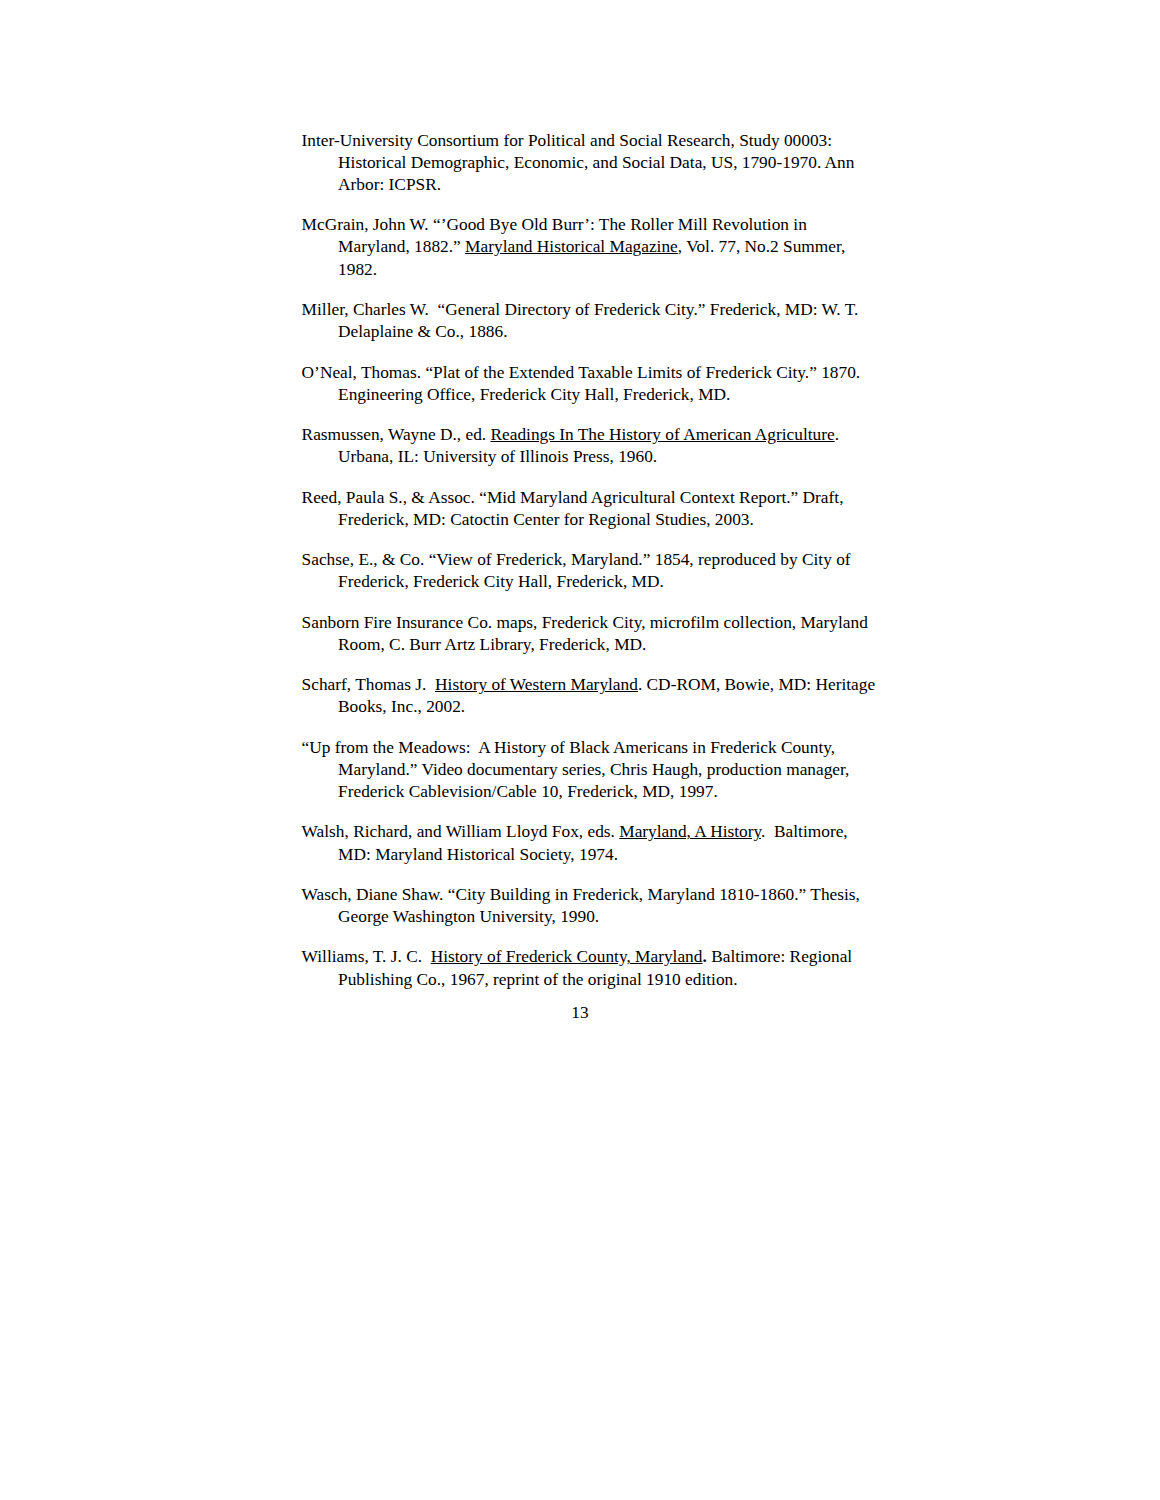Inter-University Consortium for Political and Social Research, Study 00003: Historical Demographic, Economic, and Social Data, US, 1790-1970. Ann Arbor: ICPSR.
McGrain, John W. “’Good Bye Old Burr’: The Roller Mill Revolution in Maryland, 1882.” Maryland Historical Magazine, Vol. 77, No.2 Summer, 1982.
Miller, Charles W. “General Directory of Frederick City.” Frederick, MD: W. T. Delaplaine & Co., 1886.
O’Neal, Thomas. “Plat of the Extended Taxable Limits of Frederick City.” 1870. Engineering Office, Frederick City Hall, Frederick, MD.
Rasmussen, Wayne D., ed. Readings In The History of American Agriculture. Urbana, IL: University of Illinois Press, 1960.
Reed, Paula S., & Assoc. “Mid Maryland Agricultural Context Report.” Draft, Frederick, MD: Catoctin Center for Regional Studies, 2003.
Sachse, E., & Co. “View of Frederick, Maryland.” 1854, reproduced by City of Frederick, Frederick City Hall, Frederick, MD.
Sanborn Fire Insurance Co. maps, Frederick City, microfilm collection, Maryland Room, C. Burr Artz Library, Frederick, MD.
Scharf, Thomas J. History of Western Maryland. CD-ROM, Bowie, MD: Heritage Books, Inc., 2002.
“Up from the Meadows: A History of Black Americans in Frederick County, Maryland.” Video documentary series, Chris Haugh, production manager, Frederick Cablevision/Cable 10, Frederick, MD, 1997.
Walsh, Richard, and William Lloyd Fox, eds. Maryland, A History. Baltimore, MD: Maryland Historical Society, 1974.
Wasch, Diane Shaw. “City Building in Frederick, Maryland 1810-1860.” Thesis, George Washington University, 1990.
Williams, T. J. C. History of Frederick County, Maryland. Baltimore: Regional Publishing Co., 1967, reprint of the original 1910 edition.
13